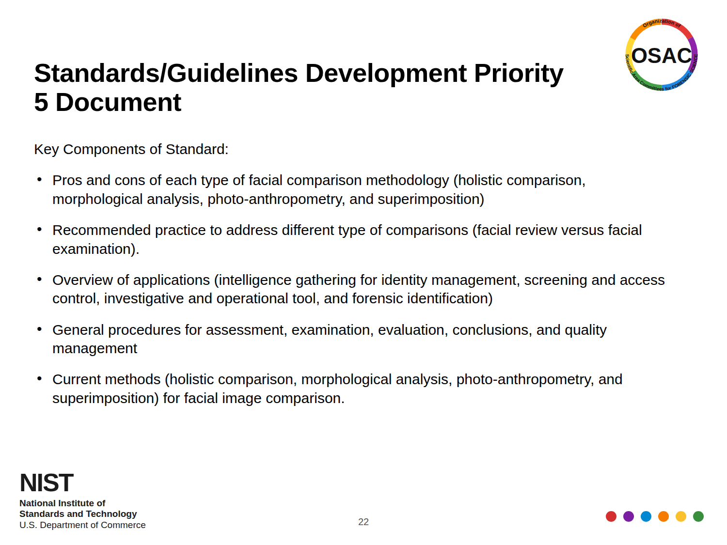OSAC Organization of Scientific Area Committees for FORENSIC SCIENCE
Standards/Guidelines Development Priority 5 Document
Key Components of Standard:
Pros and cons of each type of facial comparison methodology (holistic comparison, morphological analysis, photo-anthropometry, and superimposition)
Recommended practice to address different type of comparisons (facial review versus facial examination).
Overview of applications (intelligence gathering for identity management, screening and access control, investigative and operational tool, and forensic identification)
General procedures for assessment, examination, evaluation, conclusions, and quality management
Current methods (holistic comparison, morphological analysis, photo-anthropometry, and superimposition) for facial image comparison.
NIST
National Institute of
Standards and Technology
U.S. Department of Commerce
22